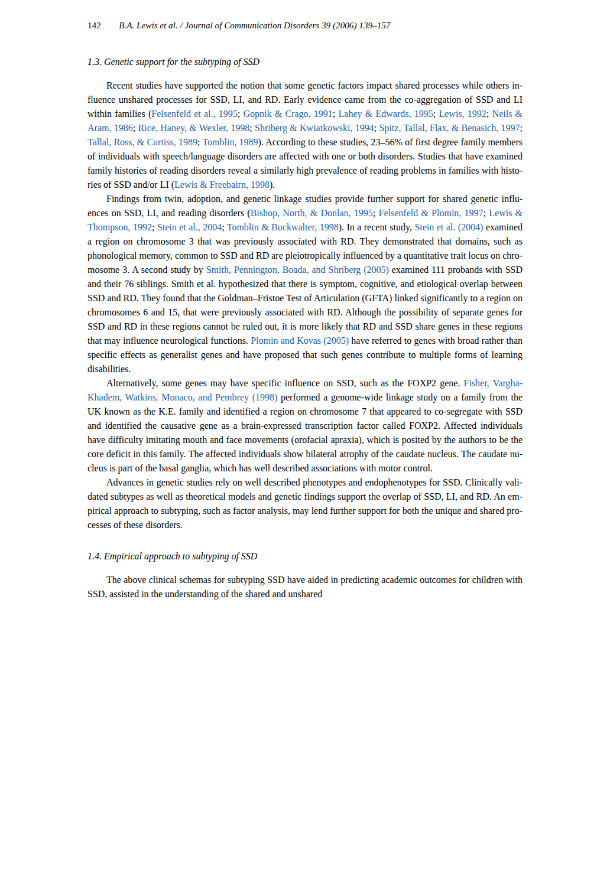142 B.A. Lewis et al. / Journal of Communication Disorders 39 (2006) 139–157
1.3. Genetic support for the subtyping of SSD
Recent studies have supported the notion that some genetic factors impact shared processes while others influence unshared processes for SSD, LI, and RD. Early evidence came from the co-aggregation of SSD and LI within families (Felsenfeld et al., 1995; Gopnik & Crago, 1991; Lahey & Edwards, 1995; Lewis, 1992; Neils & Aram, 1986; Rice, Haney, & Wexler, 1998; Shriberg & Kwiatkowski, 1994; Spitz, Tallal, Flax, & Benasich, 1997; Tallal, Ross, & Curtiss, 1989; Tomblin, 1989). According to these studies, 23–56% of first degree family members of individuals with speech/language disorders are affected with one or both disorders. Studies that have examined family histories of reading disorders reveal a similarly high prevalence of reading problems in families with histories of SSD and/or LI (Lewis & Freebairn, 1998).
Findings from twin, adoption, and genetic linkage studies provide further support for shared genetic influences on SSD, LI, and reading disorders (Bishop, North, & Donlan, 1995; Felsenfeld & Plomin, 1997; Lewis & Thompson, 1992; Stein et al., 2004; Tomblin & Buckwalter, 1998). In a recent study, Stein et al. (2004) examined a region on chromosome 3 that was previously associated with RD. They demonstrated that domains, such as phonological memory, common to SSD and RD are pleiotropically influenced by a quantitative trait locus on chromosome 3. A second study by Smith, Pennington, Boada, and Shriberg (2005) examined 111 probands with SSD and their 76 siblings. Smith et al. hypothesized that there is symptom, cognitive, and etiological overlap between SSD and RD. They found that the Goldman–Fristoe Test of Articulation (GFTA) linked significantly to a region on chromosomes 6 and 15, that were previously associated with RD. Although the possibility of separate genes for SSD and RD in these regions cannot be ruled out, it is more likely that RD and SSD share genes in these regions that may influence neurological functions. Plomin and Kovas (2005) have referred to genes with broad rather than specific effects as generalist genes and have proposed that such genes contribute to multiple forms of learning disabilities.
Alternatively, some genes may have specific influence on SSD, such as the FOXP2 gene. Fisher, Vargha-Khadem, Watkins, Monaco, and Pembrey (1998) performed a genome-wide linkage study on a family from the UK known as the K.E. family and identified a region on chromosome 7 that appeared to co-segregate with SSD and identified the causative gene as a brain-expressed transcription factor called FOXP2. Affected individuals have difficulty imitating mouth and face movements (orofacial apraxia), which is posited by the authors to be the core deficit in this family. The affected individuals show bilateral atrophy of the caudate nucleus. The caudate nucleus is part of the basal ganglia, which has well described associations with motor control.
Advances in genetic studies rely on well described phenotypes and endophenotypes for SSD. Clinically validated subtypes as well as theoretical models and genetic findings support the overlap of SSD, LI, and RD. An empirical approach to subtyping, such as factor analysis, may lend further support for both the unique and shared processes of these disorders.
1.4. Empirical approach to subtyping of SSD
The above clinical schemas for subtyping SSD have aided in predicting academic outcomes for children with SSD, assisted in the understanding of the shared and unshared